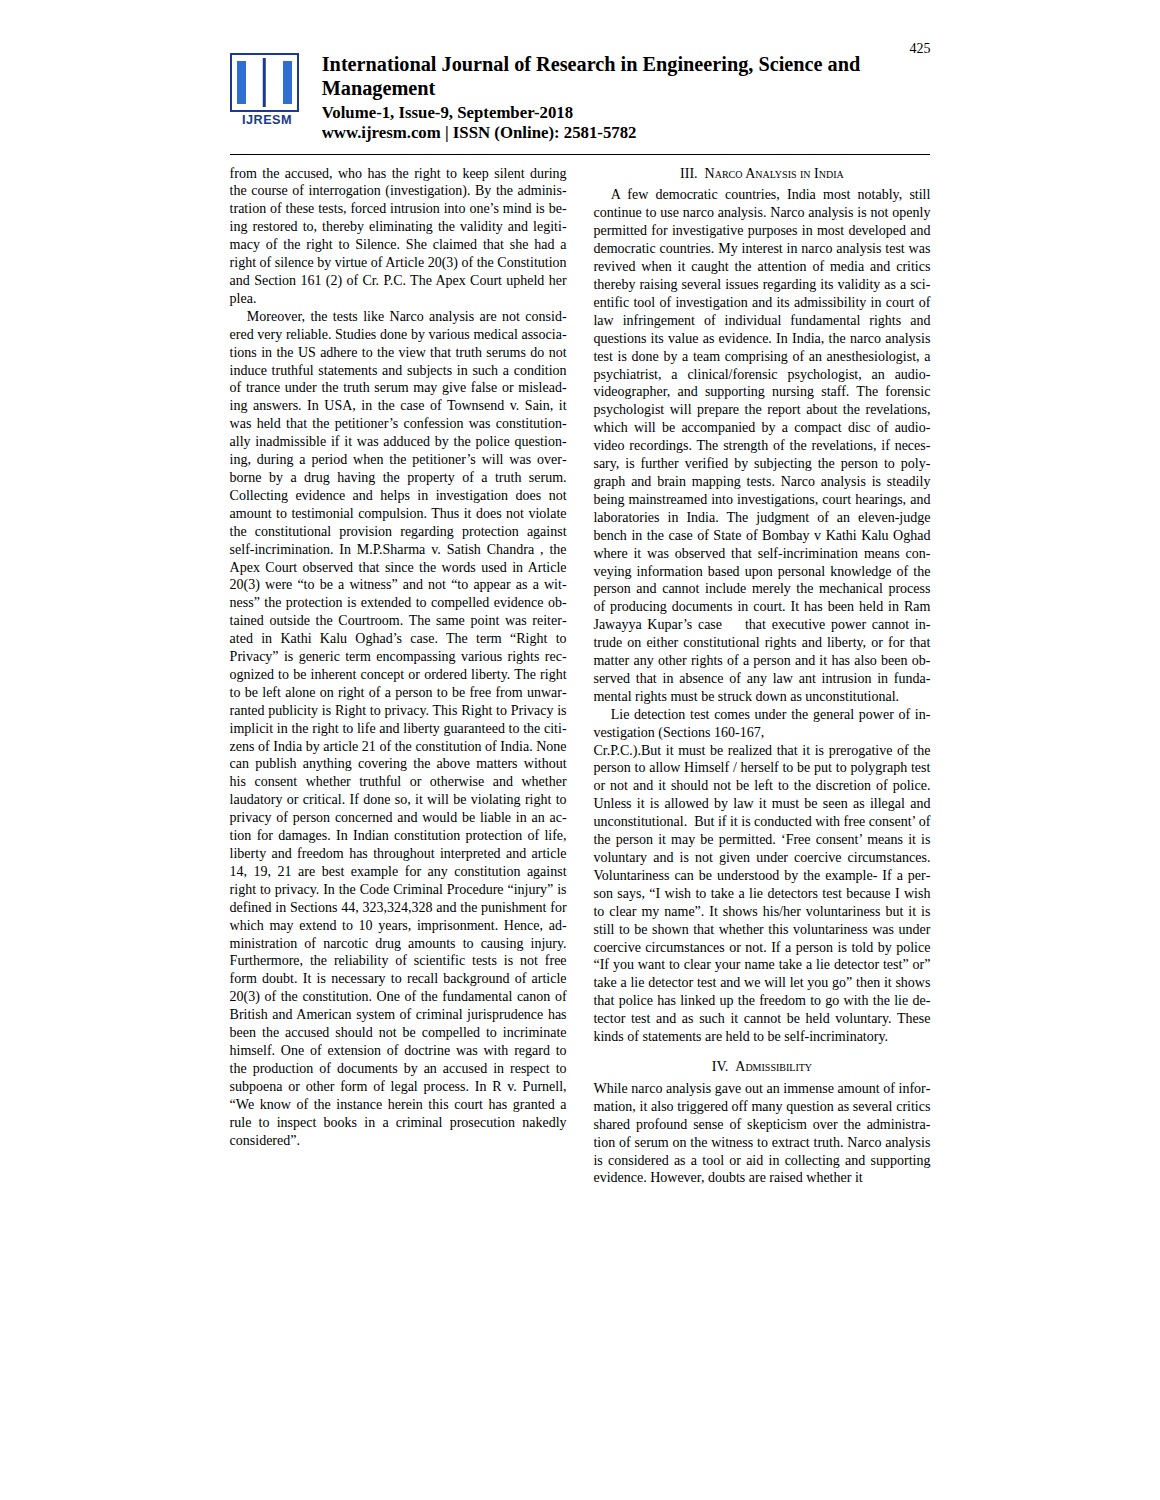425
IJRESM
International Journal of Research in Engineering, Science and Management
Volume-1, Issue-9, September-2018
www.ijresm.com | ISSN (Online): 2581-5782
from the accused, who has the right to keep silent during the course of interrogation (investigation). By the administration of these tests, forced intrusion into one’s mind is being restored to, thereby eliminating the validity and legitimacy of the right to Silence. She claimed that she had a right of silence by virtue of Article 20(3) of the Constitution and Section 161 (2) of Cr. P.C. The Apex Court upheld her plea.
Moreover, the tests like Narco analysis are not considered very reliable. Studies done by various medical associations in the US adhere to the view that truth serums do not induce truthful statements and subjects in such a condition of trance under the truth serum may give false or misleading answers. In USA, in the case of Townsend v. Sain, it was held that the petitioner’s confession was constitutionally inadmissible if it was adduced by the police questioning, during a period when the petitioner’s will was overborne by a drug having the property of a truth serum. Collecting evidence and helps in investigation does not amount to testimonial compulsion. Thus it does not violate the constitutional provision regarding protection against self-incrimination. In M.P.Sharma v. Satish Chandra , the Apex Court observed that since the words used in Article 20(3) were “to be a witness” and not “to appear as a witness” the protection is extended to compelled evidence obtained outside the Courtroom. The same point was reiterated in Kathi Kalu Oghad’s case. The term “Right to Privacy” is generic term encompassing various rights recognized to be inherent concept or ordered liberty. The right to be left alone on right of a person to be free from unwarranted publicity is Right to privacy. This Right to Privacy is implicit in the right to life and liberty guaranteed to the citizens of India by article 21 of the constitution of India. None can publish anything covering the above matters without his consent whether truthful or otherwise and whether laudatory or critical. If done so, it will be violating right to privacy of person concerned and would be liable in an action for damages. In Indian constitution protection of life, liberty and freedom has throughout interpreted and article 14, 19, 21 are best example for any constitution against right to privacy. In the Code Criminal Procedure “injury” is defined in Sections 44, 323,324,328 and the punishment for which may extend to 10 years, imprisonment. Hence, administration of narcotic drug amounts to causing injury. Furthermore, the reliability of scientific tests is not free form doubt. It is necessary to recall background of article 20(3) of the constitution. One of the fundamental canon of British and American system of criminal jurisprudence has been the accused should not be compelled to incriminate himself. One of extension of doctrine was with regard to the production of documents by an accused in respect to subpoena or other form of legal process. In R v. Purnell, “We know of the instance herein this court has granted a rule to inspect books in a criminal prosecution nakedly considered”.
III. Narco Analysis in India
A few democratic countries, India most notably, still continue to use narco analysis. Narco analysis is not openly permitted for investigative purposes in most developed and democratic countries. My interest in narco analysis test was revived when it caught the attention of media and critics thereby raising several issues regarding its validity as a scientific tool of investigation and its admissibility in court of law infringement of individual fundamental rights and questions its value as evidence. In India, the narco analysis test is done by a team comprising of an anesthesiologist, a psychiatrist, a clinical/forensic psychologist, an audio-videographer, and supporting nursing staff. The forensic psychologist will prepare the report about the revelations, which will be accompanied by a compact disc of audio-video recordings. The strength of the revelations, if necessary, is further verified by subjecting the person to polygraph and brain mapping tests. Narco analysis is steadily being mainstreamed into investigations, court hearings, and laboratories in India. The judgment of an eleven-judge bench in the case of State of Bombay v Kathi Kalu Oghad where it was observed that self-incrimination means conveying information based upon personal knowledge of the person and cannot include merely the mechanical process of producing documents in court. It has been held in Ram Jawayya Kupar’s case that executive power cannot intrude on either constitutional rights and liberty, or for that matter any other rights of a person and it has also been observed that in absence of any law ant intrusion in fundamental rights must be struck down as unconstitutional.
Lie detection test comes under the general power of investigation (Sections 160-167,
Cr.P.C.).But it must be realized that it is prerogative of the person to allow Himself / herself to be put to polygraph test or not and it should not be left to the discretion of police. Unless it is allowed by law it must be seen as illegal and unconstitutional. But if it is conducted with free consent’ of the person it may be permitted. ‘Free consent’ means it is voluntary and is not given under coercive circumstances. Voluntariness can be understood by the example- If a person says, “I wish to take a lie detectors test because I wish to clear my name”. It shows his/her voluntariness but it is still to be shown that whether this voluntariness was under coercive circumstances or not. If a person is told by police “If you want to clear your name take a lie detector test” or” take a lie detector test and we will let you go” then it shows that police has linked up the freedom to go with the lie detector test and as such it cannot be held voluntary. These kinds of statements are held to be self-incriminatory.
IV. Admissibility
While narco analysis gave out an immense amount of information, it also triggered off many question as several critics shared profound sense of skepticism over the administration of serum on the witness to extract truth. Narco analysis is considered as a tool or aid in collecting and supporting evidence. However, doubts are raised whether it